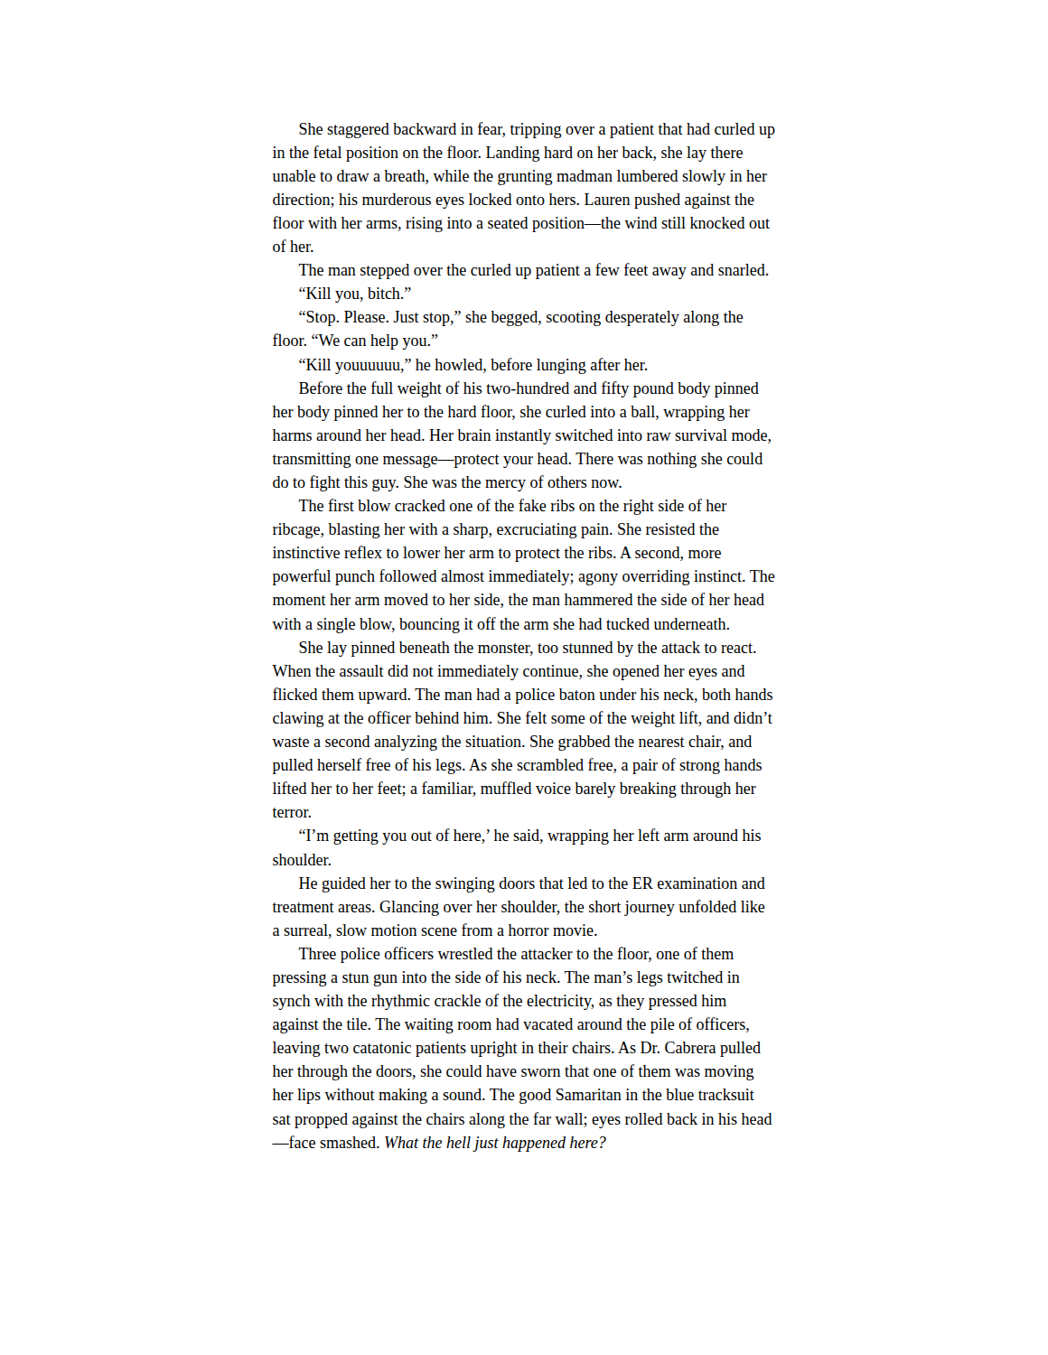She staggered backward in fear, tripping over a patient that had curled up in the fetal position on the floor. Landing hard on her back, she lay there unable to draw a breath, while the grunting madman lumbered slowly in her direction; his murderous eyes locked onto hers. Lauren pushed against the floor with her arms, rising into a seated position—the wind still knocked out of her.
The man stepped over the curled up patient a few feet away and snarled.
“Kill you, bitch.”
“Stop. Please. Just stop,” she begged, scooting desperately along the floor. “We can help you.”
“Kill youuuuuu,” he howled, before lunging after her.
Before the full weight of his two-hundred and fifty pound body pinned her body pinned her to the hard floor, she curled into a ball, wrapping her harms around her head. Her brain instantly switched into raw survival mode, transmitting one message—protect your head. There was nothing she could do to fight this guy. She was the mercy of others now.
The first blow cracked one of the fake ribs on the right side of her ribcage, blasting her with a sharp, excruciating pain. She resisted the instinctive reflex to lower her arm to protect the ribs. A second, more powerful punch followed almost immediately; agony overriding instinct. The moment her arm moved to her side, the man hammered the side of her head with a single blow, bouncing it off the arm she had tucked underneath.
She lay pinned beneath the monster, too stunned by the attack to react. When the assault did not immediately continue, she opened her eyes and flicked them upward. The man had a police baton under his neck, both hands clawing at the officer behind him. She felt some of the weight lift, and didn’t waste a second analyzing the situation. She grabbed the nearest chair, and pulled herself free of his legs. As she scrambled free, a pair of strong hands lifted her to her feet; a familiar, muffled voice barely breaking through her terror.
“I’m getting you out of here,’ he said, wrapping her left arm around his shoulder.
He guided her to the swinging doors that led to the ER examination and treatment areas. Glancing over her shoulder, the short journey unfolded like a surreal, slow motion scene from a horror movie.
Three police officers wrestled the attacker to the floor, one of them pressing a stun gun into the side of his neck. The man’s legs twitched in synch with the rhythmic crackle of the electricity, as they pressed him against the tile. The waiting room had vacated around the pile of officers, leaving two catatonic patients upright in their chairs. As Dr. Cabrera pulled her through the doors, she could have sworn that one of them was moving her lips without making a sound. The good Samaritan in the blue tracksuit sat propped against the chairs along the far wall; eyes rolled back in his head—face smashed. What the hell just happened here?